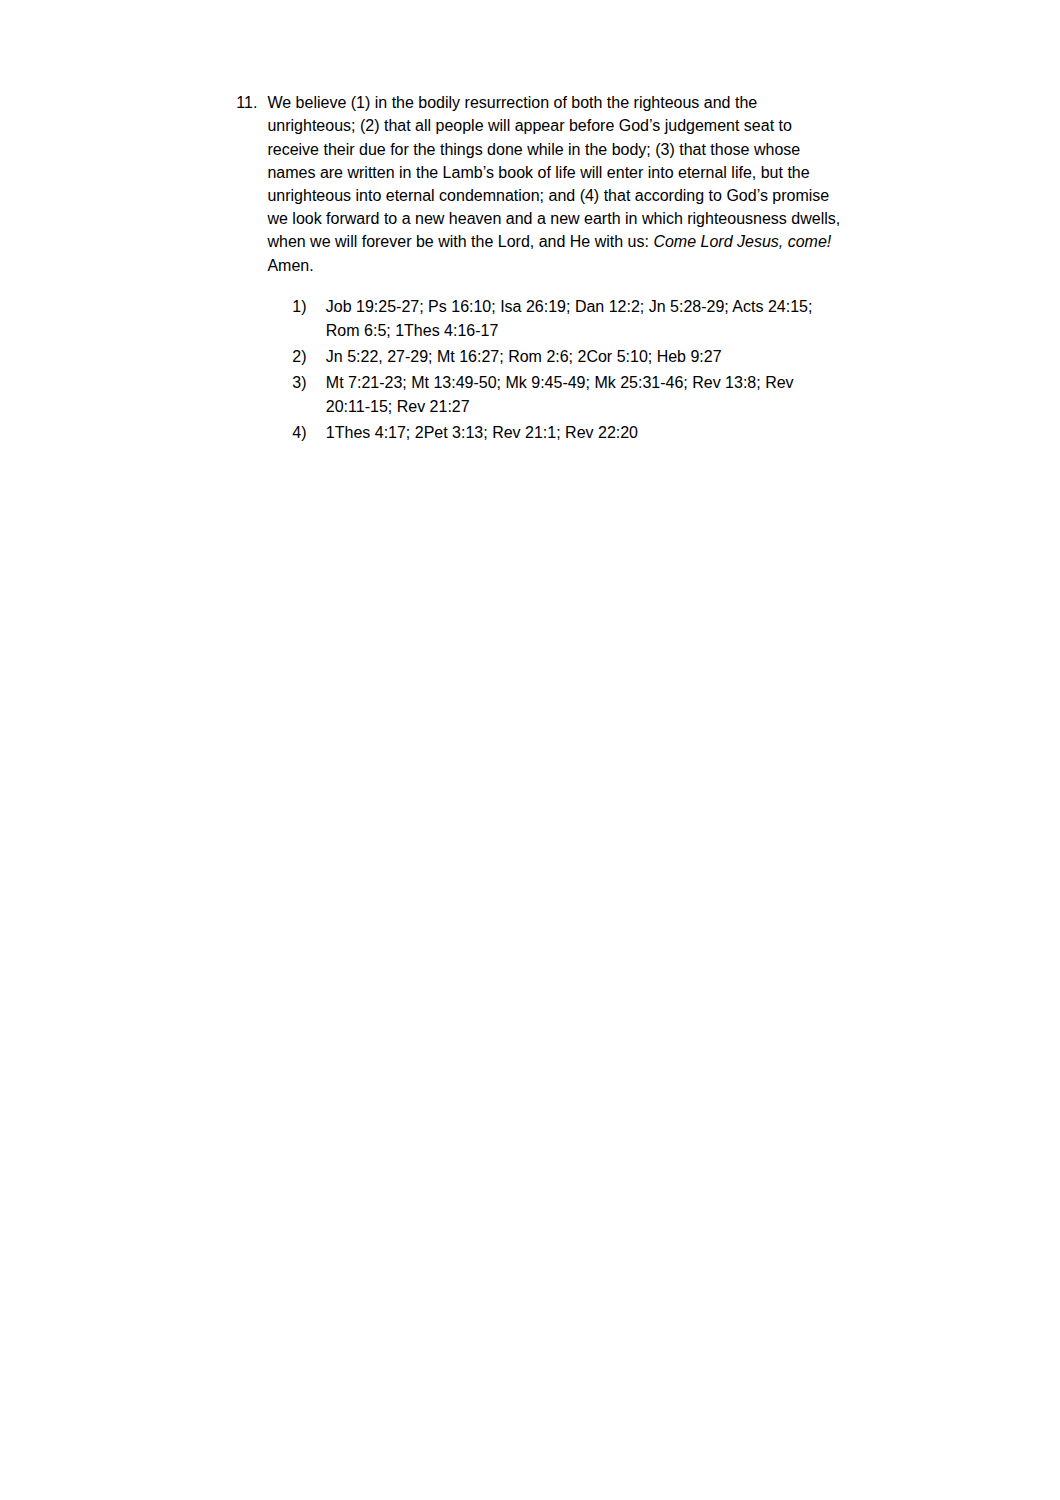We believe (1) in the bodily resurrection of both the righteous and the unrighteous; (2) that all people will appear before God’s judgement seat to receive their due for the things done while in the body; (3) that those whose names are written in the Lamb’s book of life will enter into eternal life, but the unrighteous into eternal condemnation; and (4) that according to God’s promise we look forward to a new heaven and a new earth in which righteousness dwells, when we will forever be with the Lord, and He with us: Come Lord Jesus, come! Amen.
Job 19:25-27; Ps 16:10; Isa 26:19; Dan 12:2; Jn 5:28-29; Acts 24:15; Rom 6:5; 1Thes 4:16-17
Jn 5:22, 27-29; Mt 16:27; Rom 2:6; 2Cor 5:10; Heb 9:27
Mt 7:21-23; Mt 13:49-50; Mk 9:45-49; Mk 25:31-46; Rev 13:8; Rev 20:11-15; Rev 21:27
1Thes 4:17; 2Pet 3:13; Rev 21:1; Rev 22:20